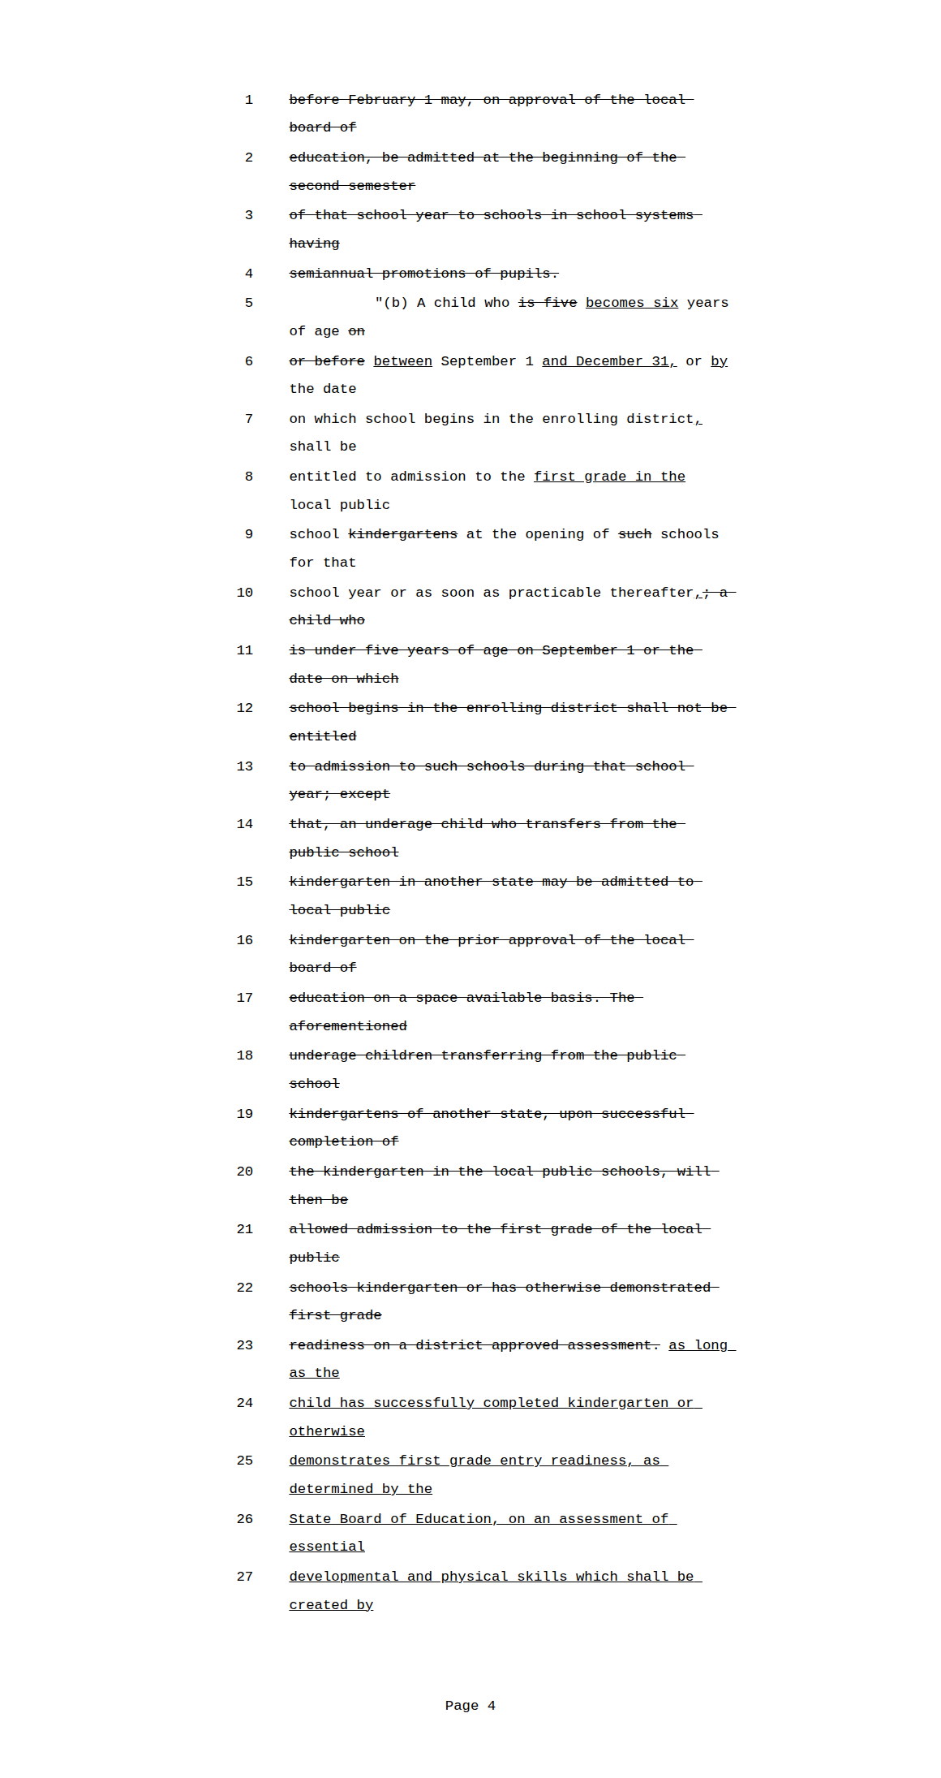| 1 | before February 1 may, on approval of the local board of |
| 2 | education, be admitted at the beginning of the second semester |
| 3 | of that school year to schools in school systems having |
| 4 | semiannual promotions of pupils. |
| 5 | "(b) A child who is five becomes six years of age on |
| 6 | or before between September 1 and December 31, or by the date |
| 7 | on which school begins in the enrolling district , shall be |
| 8 | entitled to admission to the first grade in the local public |
| 9 | school kindergartens at the opening of such schools for that |
| 10 | school year or as soon as practicable thereafter , ; a child who |
| 11 | is under five years of age on September 1 or the date on which |
| 12 | school begins in the enrolling district shall not be entitled |
| 13 | to admission to such schools during that school year; except |
| 14 | that, an underage child who transfers from the public school |
| 15 | kindergarten in another state may be admitted to local public |
| 16 | kindergarten on the prior approval of the local board of |
| 17 | education on a space available basis. The aforementioned |
| 18 | underage children transferring from the public school |
| 19 | kindergartens of another state, upon successful completion of |
| 20 | the kindergarten in the local public schools, will then be |
| 21 | allowed admission to the first grade of the local public |
| 22 | schools kindergarten or has otherwise demonstrated first grade |
| 23 | readiness on a district approved assessment. as long as the |
| 24 | child has successfully completed kindergarten or otherwise |
| 25 | demonstrates first grade entry readiness, as determined by the |
| 26 | State Board of Education, on an assessment of essential |
| 27 | developmental and physical skills which shall be created by |
Page 4